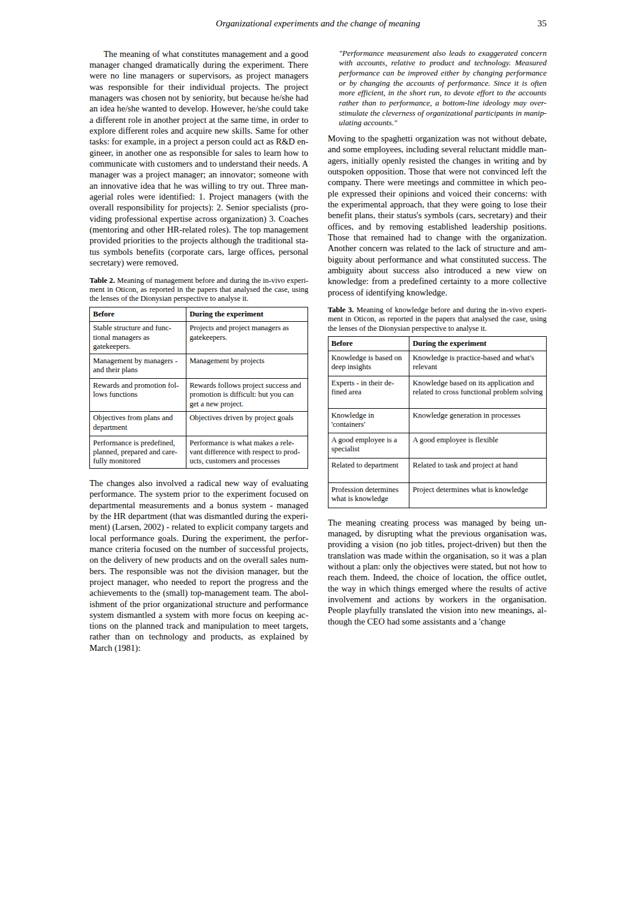Organizational experiments and the change of meaning 35
The meaning of what constitutes management and a good manager changed dramatically during the experiment. There were no line managers or supervisors, as project managers was responsible for their individual projects. The project managers was chosen not by seniority, but because he/she had an idea he/she wanted to develop. However, he/she could take a different role in another project at the same time, in order to explore different roles and acquire new skills. Same for other tasks: for example, in a project a person could act as R&D engineer, in another one as responsible for sales to learn how to communicate with customers and to understand their needs. A manager was a project manager; an innovator; someone with an innovative idea that he was willing to try out. Three managerial roles were identified: 1. Project managers (with the overall responsibility for projects): 2. Senior specialists (providing professional expertise across organization) 3. Coaches (mentoring and other HR-related roles). The top management provided priorities to the projects although the traditional status symbols benefits (corporate cars, large offices, personal secretary) were removed.
Table 2. Meaning of management before and during the in-vivo experiment in Oticon, as reported in the papers that analysed the case, using the lenses of the Dionysian perspective to analyse it.
| Before | During the experiment |
| --- | --- |
| Stable structure and functional managers as gatekeepers. | Projects and project managers as gatekeepers. |
| Management by managers - and their plans | Management by projects |
| Rewards and promotion follows functions | Rewards follows project success and promotion is difficult: but you can get a new project. |
| Objectives from plans and department | Objectives driven by project goals |
| Performance is predefined, planned, prepared and carefully monitored | Performance is what makes a relevant difference with respect to products, customers and processes |
The changes also involved a radical new way of evaluating performance. The system prior to the experiment focused on departmental measurements and a bonus system - managed by the HR department (that was dismantled during the experiment) (Larsen, 2002) - related to explicit company targets and local performance goals. During the experiment, the performance criteria focused on the number of successful projects, on the delivery of new products and on the overall sales numbers. The responsible was not the division manager, but the project manager, who needed to report the progress and the achievements to the (small) top-management team. The abolishment of the prior organizational structure and performance system dismantled a system with more focus on keeping actions on the planned track and manipulation to meet targets, rather than on technology and products, as explained by March (1981):
"Performance measurement also leads to exaggerated concern with accounts, relative to product and technology. Measured performance can be improved either by changing performance or by changing the accounts of performance. Since it is often more efficient, in the short run, to devote effort to the accounts rather than to performance, a bottom-line ideology may over- stimulate the cleverness of organizational participants in manipulating accounts."
Moving to the spaghetti organization was not without debate, and some employees, including several reluctant middle managers, initially openly resisted the changes in writing and by outspoken opposition. Those that were not convinced left the company. There were meetings and committee in which people expressed their opinions and voiced their concerns: with the experimental approach, that they were going to lose their benefit plans, their status's symbols (cars, secretary) and their offices, and by removing established leadership positions. Those that remained had to change with the organization. Another concern was related to the lack of structure and ambiguity about performance and what constituted success. The ambiguity about success also introduced a new view on knowledge: from a predefined certainty to a more collective process of identifying knowledge.
Table 3. Meaning of knowledge before and during the in-vivo experiment in Oticon, as reported in the papers that analysed the case, using the lenses of the Dionysian perspective to analyse it.
| Before | During the experiment |
| --- | --- |
| Knowledge is based on deep insights | Knowledge is practice-based and what's relevant |
| Experts - in their defined area | Knowledge based on its application and related to cross functional problem solving |
| Knowledge in 'containers' | Knowledge generation in processes |
| A good employee is a specialist | A good employee is flexible |
| Related to department | Related to task and project at hand |
| Profession determines what is knowledge | Project determines what is knowledge |
The meaning creating process was managed by being un-managed, by disrupting what the previous organisation was, providing a vision (no job titles, project-driven) but then the translation was made within the organisation, so it was a plan without a plan: only the objectives were stated, but not how to reach them. Indeed, the choice of location, the office outlet, the way in which things emerged where the results of active involvement and actions by workers in the organisation. People playfully translated the vision into new meanings, although the CEO had some assistants and a 'change